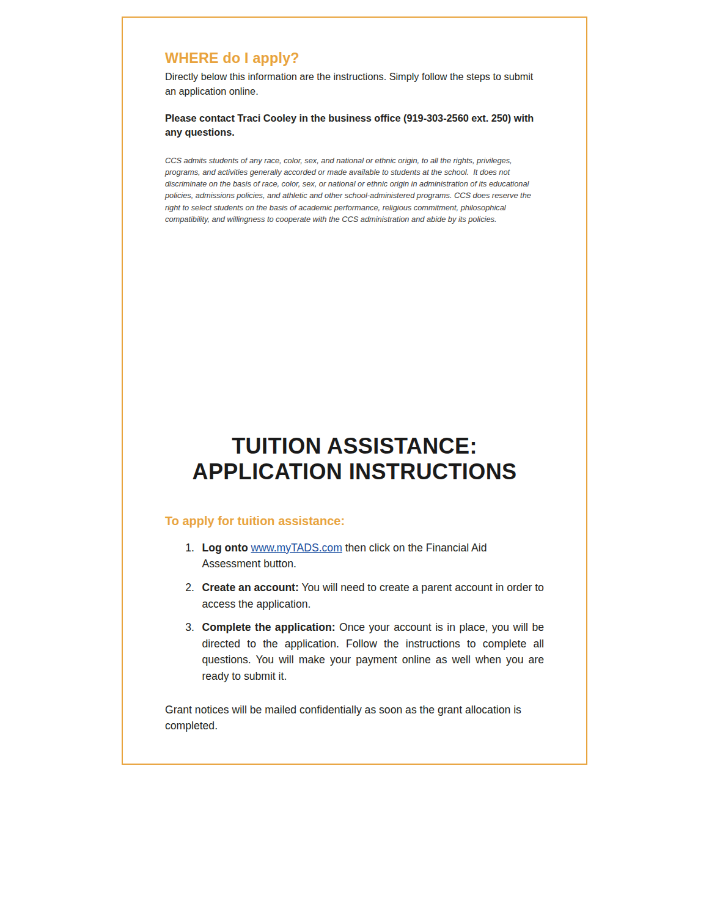WHERE do I apply?
Directly below this information are the instructions. Simply follow the steps to submit an application online.
Please contact Traci Cooley in the business office (919-303-2560 ext. 250) with any questions.
CCS admits students of any race, color, sex, and national or ethnic origin, to all the rights, privileges, programs, and activities generally accorded or made available to students at the school. It does not discriminate on the basis of race, color, sex, or national or ethnic origin in administration of its educational policies, admissions policies, and athletic and other school-administered programs. CCS does reserve the right to select students on the basis of academic performance, religious commitment, philosophical compatibility, and willingness to cooperate with the CCS administration and abide by its policies.
Tuition Assistance: Application Instructions
To apply for tuition assistance:
Log onto www.myTADS.com then click on the Financial Aid Assessment button.
Create an account: You will need to create a parent account in order to access the application.
Complete the application: Once your account is in place, you will be directed to the application. Follow the instructions to complete all questions. You will make your payment online as well when you are ready to submit it.
Grant notices will be mailed confidentially as soon as the grant allocation is completed.